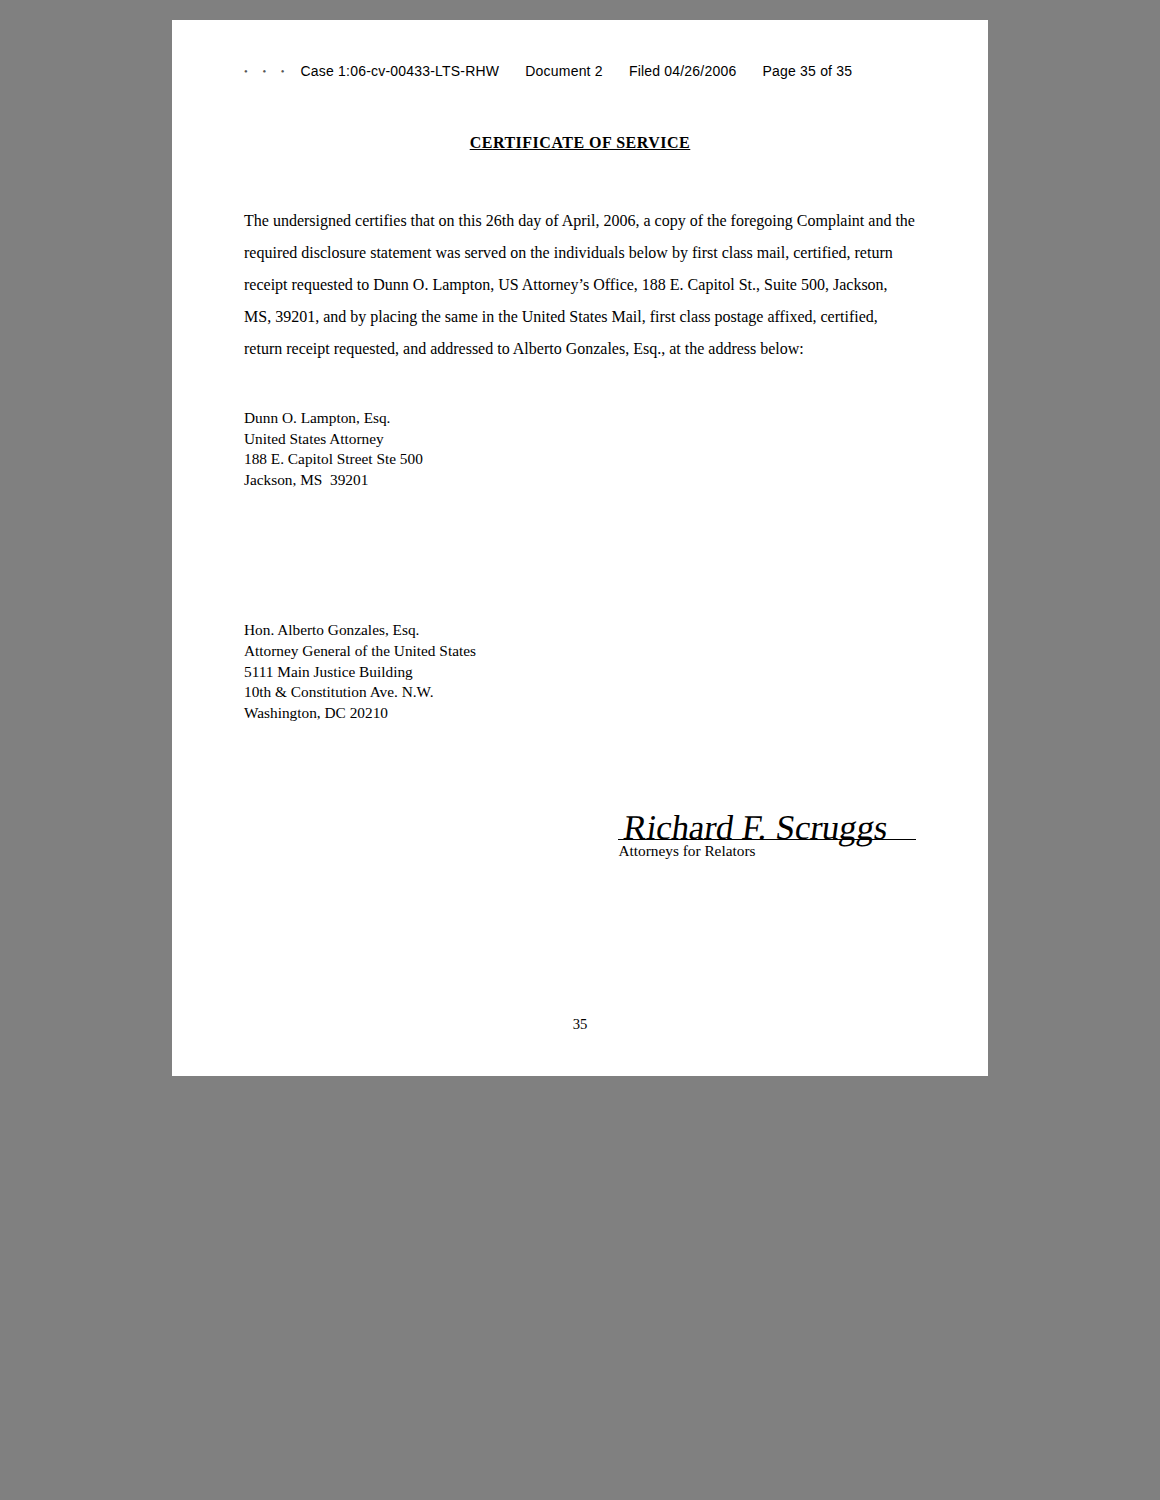• • • Case 1:06-cv-00433-LTS-RHW Document 2 Filed 04/26/2006 Page 35 of 35
CERTIFICATE OF SERVICE
The undersigned certifies that on this 26th day of April, 2006, a copy of the foregoing Complaint and the required disclosure statement was served on the individuals below by first class mail, certified, return receipt requested to Dunn O. Lampton, US Attorney’s Office, 188 E. Capitol St., Suite 500, Jackson, MS, 39201, and by placing the same in the United States Mail, first class postage affixed, certified, return receipt requested, and addressed to Alberto Gonzales, Esq., at the address below:
Dunn O. Lampton, Esq.
United States Attorney
188 E. Capitol Street Ste 500
Jackson, MS 39201
Hon. Alberto Gonzales, Esq.
Attorney General of the United States
5111 Main Justice Building
10th & Constitution Ave. N.W.
Washington, DC 20210
Richard F. Scruggs
Attorneys for Relators
35